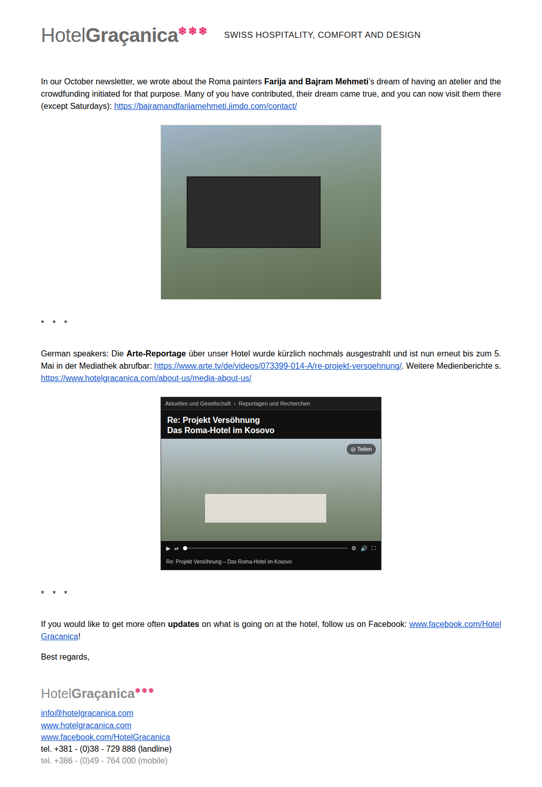Hotel Graçanica❄❄❄
SWISS HOSPITALITY, COMFORT AND DESIGN
In our October newsletter, we wrote about the Roma painters Farija and Bajram Mehmeti’s dream of having an atelier and the crowdfunding initiated for that purpose. Many of you have contributed, their dream came true, and you can now visit them there (except Saturdays): https://bajramandfarijamehmeti.jimdo.com/contact/
* * *
German speakers: Die Arte-Reportage über unser Hotel wurde kürzlich nochmals ausgestrahlt und ist nun erneut bis zum 5. Mai in der Mediathek abrufbar: https://www.arte.tv/de/videos/073399-014-A/re-projekt-versoehnung/. Weitere Medienberichte s. https://www.hotelgracanica.com/about-us/media-about-us/
Aktuelles und Gesellschaft › Reportagen und Recherchen
Re: Projekt Versöhnung
Das Roma-Hotel im Kosovo
◎ Teilen
▶ ⏯ ⚙ 🔊 ⛶
Re: Projekt Versöhnung – Das Roma-Hotel im Kosovo
* * *
If you would like to get more often updates on what is going on at the hotel, follow us on Facebook: www.facebook.com/HotelGracanica!
Best regards,
Hotel Graçanica❄❄❄
info@hotelgracanica.com
www.hotelgracanica.com
www.facebook.com/HotelGracanica
tel. +381 - (0)38 - 729 888 (landline)
tel. +386 - (0)49 - 764 000 (mobile)